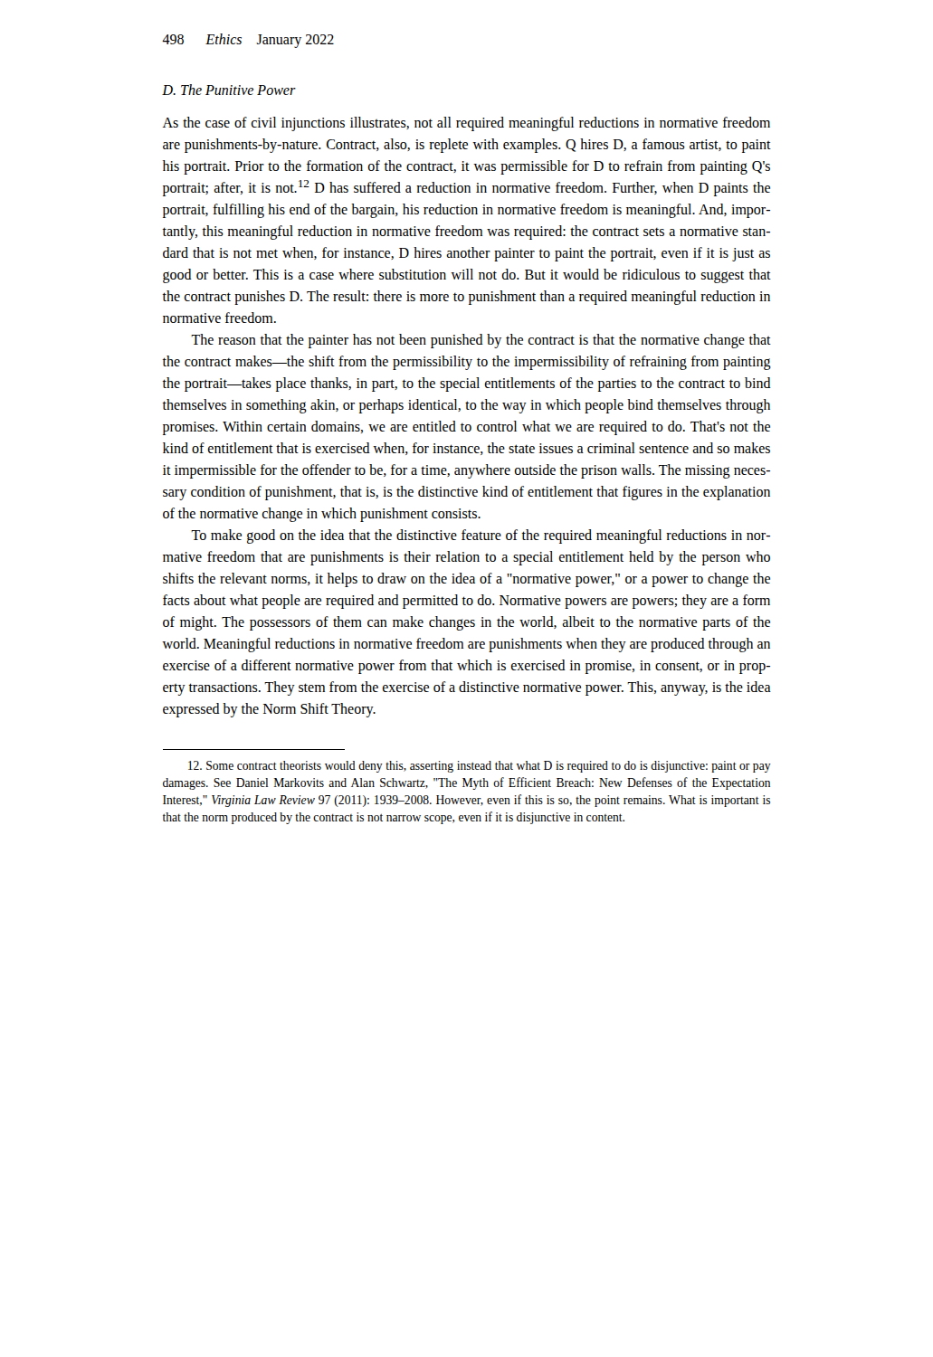498 Ethics January 2022
D. The Punitive Power
As the case of civil injunctions illustrates, not all required meaningful reductions in normative freedom are punishments-by-nature. Contract, also, is replete with examples. Q hires D, a famous artist, to paint his portrait. Prior to the formation of the contract, it was permissible for D to refrain from painting Q's portrait; after, it is not.12 D has suffered a reduction in normative freedom. Further, when D paints the portrait, fulfilling his end of the bargain, his reduction in normative freedom is meaningful. And, importantly, this meaningful reduction in normative freedom was required: the contract sets a normative standard that is not met when, for instance, D hires another painter to paint the portrait, even if it is just as good or better. This is a case where substitution will not do. But it would be ridiculous to suggest that the contract punishes D. The result: there is more to punishment than a required meaningful reduction in normative freedom.
The reason that the painter has not been punished by the contract is that the normative change that the contract makes—the shift from the permissibility to the impermissibility of refraining from painting the portrait—takes place thanks, in part, to the special entitlements of the parties to the contract to bind themselves in something akin, or perhaps identical, to the way in which people bind themselves through promises. Within certain domains, we are entitled to control what we are required to do. That's not the kind of entitlement that is exercised when, for instance, the state issues a criminal sentence and so makes it impermissible for the offender to be, for a time, anywhere outside the prison walls. The missing necessary condition of punishment, that is, is the distinctive kind of entitlement that figures in the explanation of the normative change in which punishment consists.
To make good on the idea that the distinctive feature of the required meaningful reductions in normative freedom that are punishments is their relation to a special entitlement held by the person who shifts the relevant norms, it helps to draw on the idea of a "normative power," or a power to change the facts about what people are required and permitted to do. Normative powers are powers; they are a form of might. The possessors of them can make changes in the world, albeit to the normative parts of the world. Meaningful reductions in normative freedom are punishments when they are produced through an exercise of a different normative power from that which is exercised in promise, in consent, or in property transactions. They stem from the exercise of a distinctive normative power. This, anyway, is the idea expressed by the Norm Shift Theory.
12. Some contract theorists would deny this, asserting instead that what D is required to do is disjunctive: paint or pay damages. See Daniel Markovits and Alan Schwartz, "The Myth of Efficient Breach: New Defenses of the Expectation Interest," Virginia Law Review 97 (2011): 1939–2008. However, even if this is so, the point remains. What is important is that the norm produced by the contract is not narrow scope, even if it is disjunctive in content.